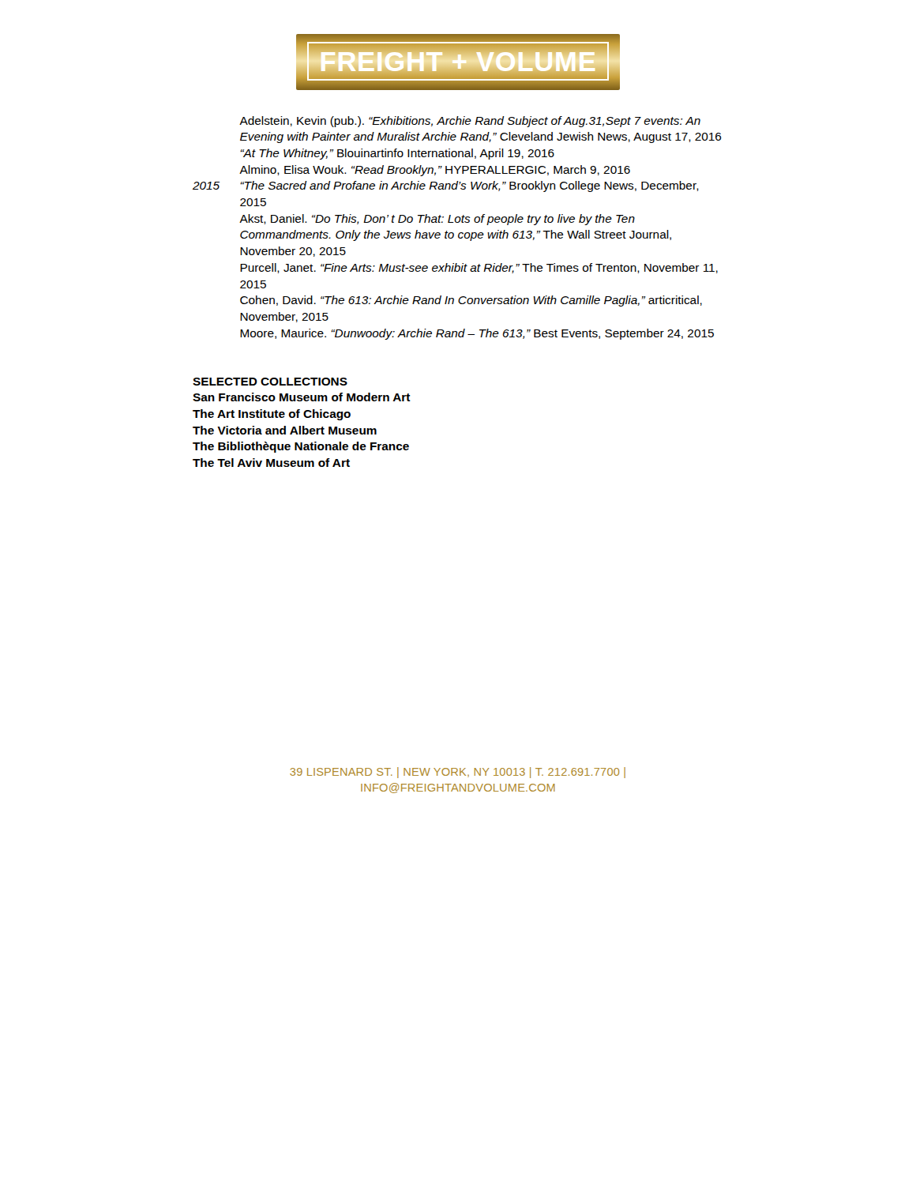FREIGHT + VOLUME
2016
Adelstein, Kevin (pub.). “Exhibitions, Archie Rand Subject of Aug.31,Sept 7 events: An Evening with Painter and Muralist Archie Rand,” Cleveland Jewish News, August 17, 2016
2016
“At The Whitney,” Blouinartinfo International, April 19, 2016
2016
Almino, Elisa Wouk. “Read Brooklyn,” HYPERALLERGIC, March 9, 2016
2015
“The Sacred and Profane in Archie Rand’s Work,” Brooklyn College News, December, 2015
2015
Akst, Daniel. “Do This, Don’ t Do That: Lots of people try to live by the Ten Commandments. Only the Jews have to cope with 613,” The Wall Street Journal, November 20, 2015
2015
Purcell, Janet. “Fine Arts: Must-see exhibit at Rider,” The Times of Trenton, November 11, 2015
2015
Cohen, David. “The 613: Archie Rand In Conversation With Camille Paglia,” articritical, November, 2015
2015
Moore, Maurice. “Dunwoody: Archie Rand – The 613,” Best Events, September 24, 2015
SELECTED COLLECTIONS
San Francisco Museum of Modern Art
The Art Institute of Chicago
The Victoria and Albert Museum
The Bibliothèque Nationale de France
The Tel Aviv Museum of Art
39 LISPENARD ST. | NEW YORK, NY 10013 | T. 212.691.7700 | INFO@FREIGHTANDVOLUME.COM